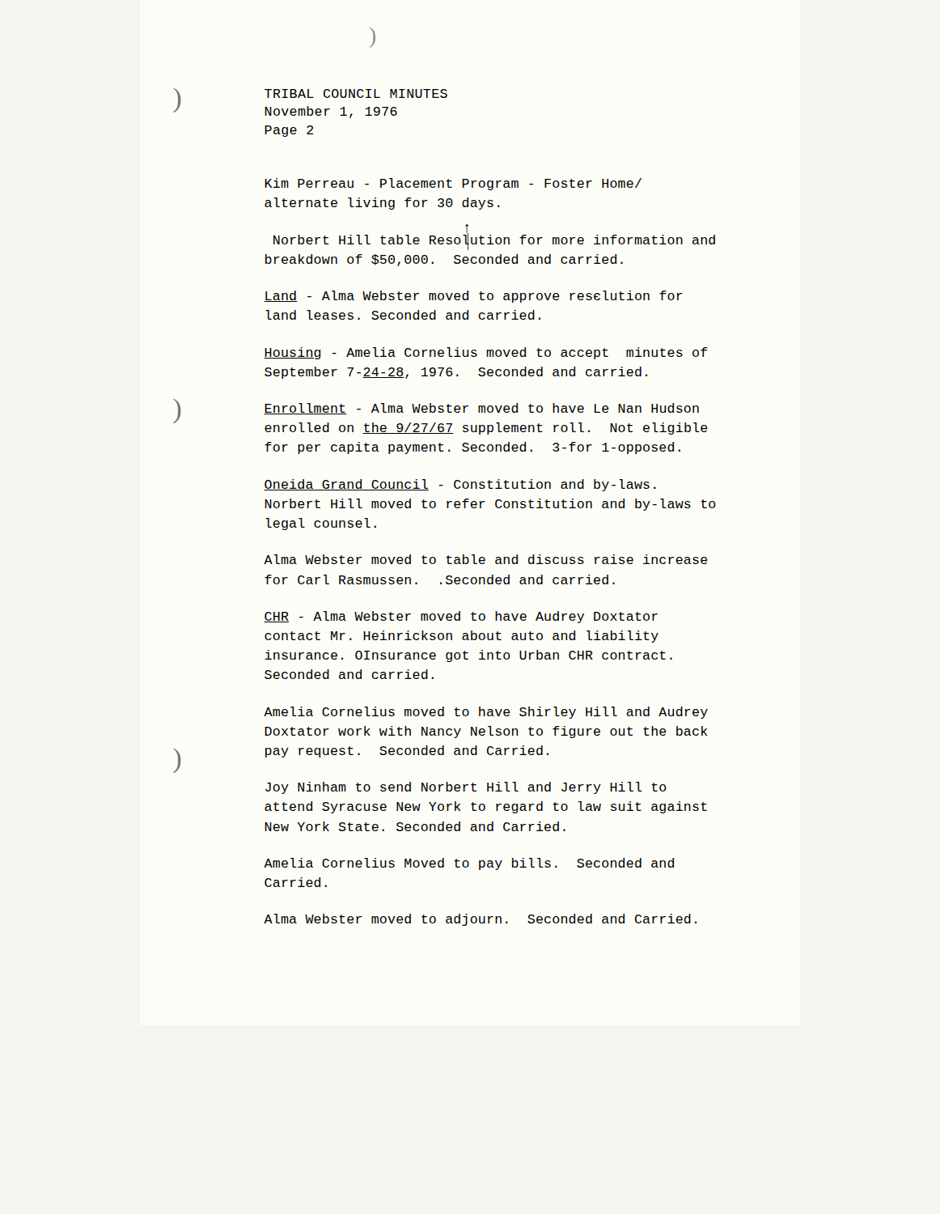)
)
)
)
TRIBAL COUNCIL MINUTES
November 1, 1976
Page 2
Kim Perreau - Placement Program - Foster Home/ alternate living for 30 days.
↑ Norbert Hill table Resolution for more information and breakdown of $50,000. Seconded and carried.
Land - Alma Webster moved to approve resєlution for land leases. Seconded and carried.
Housing - Amelia Cornelius moved to accept minutes of September 7-24-28, 1976. Seconded and carried.
Enrollment - Alma Webster moved to have Le Nan Hudson enrolled on the 9/27/67 supplement roll. Not eligible for per capita payment. Seconded. 3-for 1-opposed.
Oneida Grand Council - Constitution and by-laws. Norbert Hill moved to refer Constitution and by-laws to legal counsel.
Alma Webster moved to table and discuss raise increase for Carl Rasmussen. .Seconded and carried.
CHR - Alma Webster moved to have Audrey Doxtator contact Mr. Heinrickson about auto and liability insurance. ОInsurance got into Urban CHR contract. Seconded and carried.
Amelia Cornelius moved to have Shirley Hill and Audrey Doxtator work with Nancy Nelson to figure out the back pay request. Seconded and Carried.
Joy Ninham to send Norbert Hill and Jerry Hill to attend Syracuse New York to regard to law suit against New York State. Seconded and Carried.
Amelia Cornelius Moved to pay bills. Seconded and Carried.
Alma Webster moved to adjourn. Seconded and Carried.